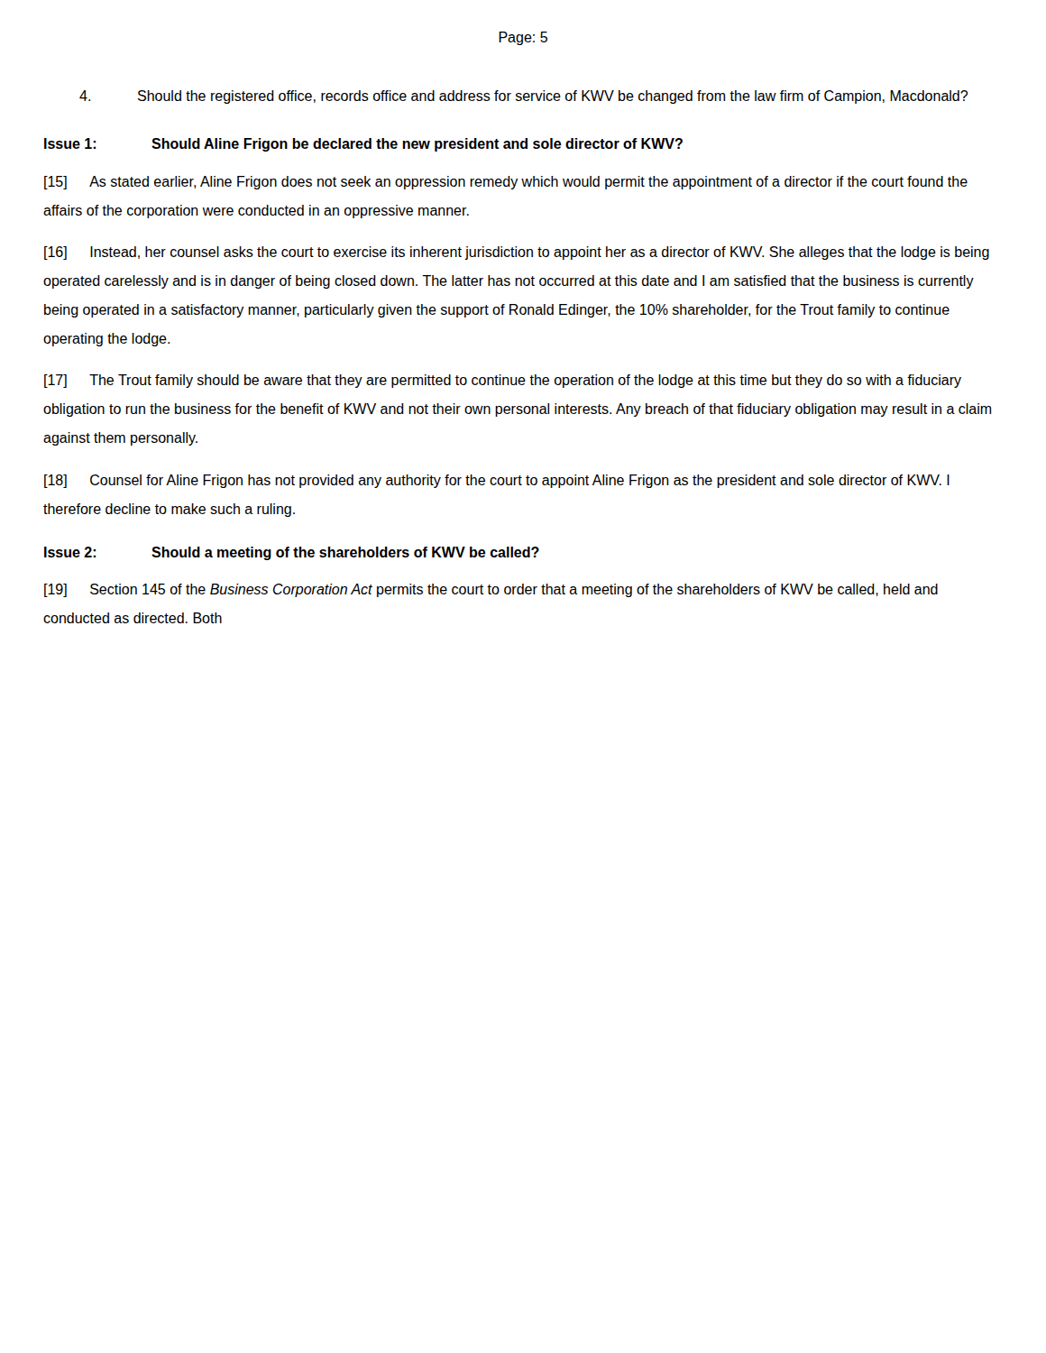Page: 5
4. Should the registered office, records office and address for service of KWV be changed from the law firm of Campion, Macdonald?
Issue 1: Should Aline Frigon be declared the new president and sole director of KWV?
[15] As stated earlier, Aline Frigon does not seek an oppression remedy which would permit the appointment of a director if the court found the affairs of the corporation were conducted in an oppressive manner.
[16] Instead, her counsel asks the court to exercise its inherent jurisdiction to appoint her as a director of KWV. She alleges that the lodge is being operated carelessly and is in danger of being closed down. The latter has not occurred at this date and I am satisfied that the business is currently being operated in a satisfactory manner, particularly given the support of Ronald Edinger, the 10% shareholder, for the Trout family to continue operating the lodge.
[17] The Trout family should be aware that they are permitted to continue the operation of the lodge at this time but they do so with a fiduciary obligation to run the business for the benefit of KWV and not their own personal interests. Any breach of that fiduciary obligation may result in a claim against them personally.
[18] Counsel for Aline Frigon has not provided any authority for the court to appoint Aline Frigon as the president and sole director of KWV. I therefore decline to make such a ruling.
Issue 2: Should a meeting of the shareholders of KWV be called?
[19] Section 145 of the Business Corporation Act permits the court to order that a meeting of the shareholders of KWV be called, held and conducted as directed. Both